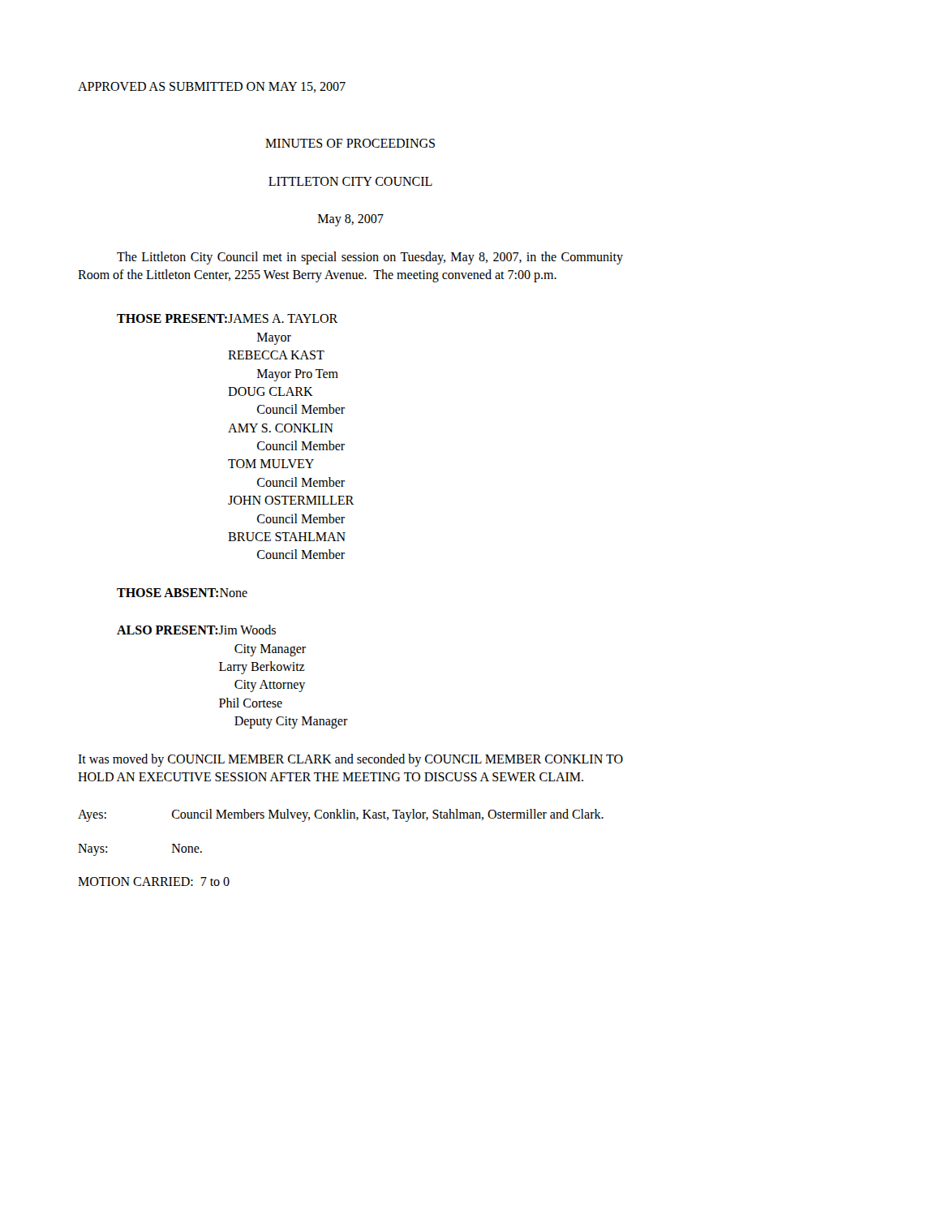APPROVED AS SUBMITTED ON MAY 15, 2007
MINUTES OF PROCEEDINGS
LITTLETON CITY COUNCIL
May 8, 2007
The Littleton City Council met in special session on Tuesday, May 8, 2007, in the Community Room of the Littleton Center, 2255 West Berry Avenue. The meeting convened at 7:00 p.m.
| THOSE PRESENT: | JAMES A. TAYLOR Mayor REBECCA KAST Mayor Pro Tem DOUG CLARK Council Member AMY S. CONKLIN Council Member TOM MULVEY Council Member JOHN OSTERMILLER Council Member BRUCE STAHLMAN Council Member |
| THOSE ABSENT: | None |
| ALSO PRESENT: | Jim Woods City Manager Larry Berkowitz City Attorney Phil Cortese Deputy City Manager |
It was moved by COUNCIL MEMBER CLARK and seconded by COUNCIL MEMBER CONKLIN TO HOLD AN EXECUTIVE SESSION AFTER THE MEETING TO DISCUSS A SEWER CLAIM.
Ayes: Council Members Mulvey, Conklin, Kast, Taylor, Stahlman, Ostermiller and Clark.
Nays: None.
MOTION CARRIED: 7 to 0